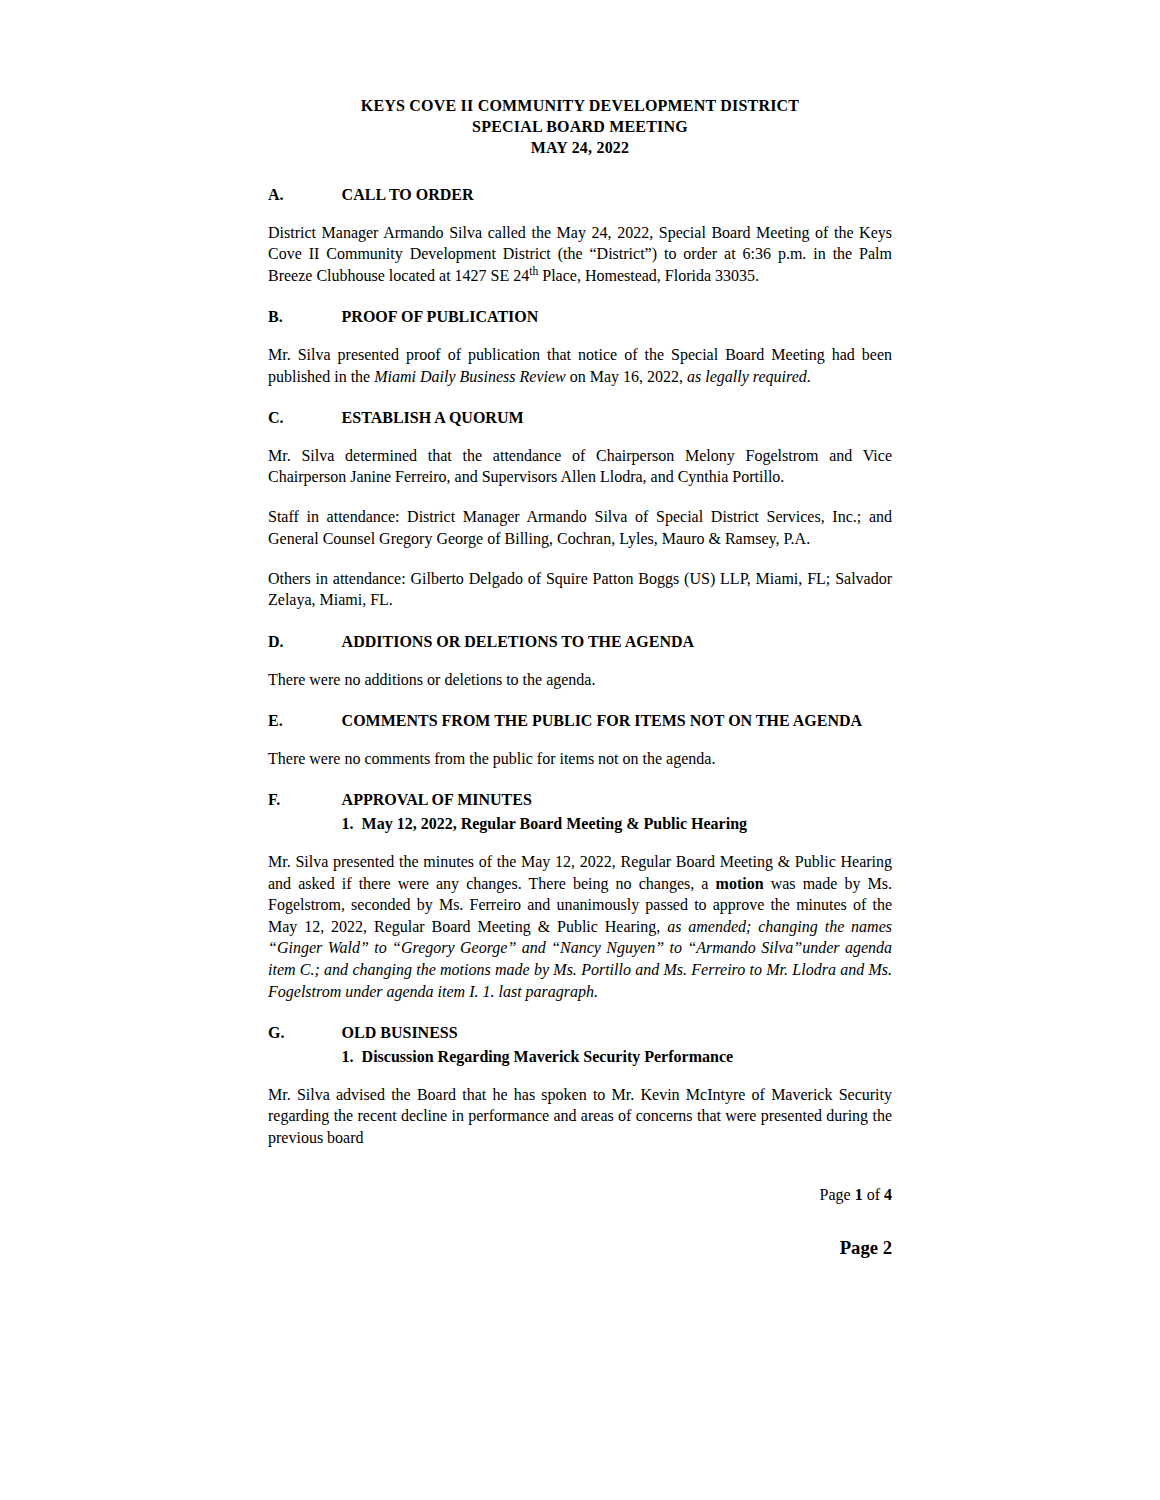Keys Cove II Community Development District
Special Board Meeting
May 24, 2022
A. Call to Order
District Manager Armando Silva called the May 24, 2022, Special Board Meeting of the Keys Cove II Community Development District (the “District”) to order at 6:36 p.m. in the Palm Breeze Clubhouse located at 1427 SE 24th Place, Homestead, Florida 33035.
B. Proof of Publication
Mr. Silva presented proof of publication that notice of the Special Board Meeting had been published in the Miami Daily Business Review on May 16, 2022, as legally required.
C. Establish a Quorum
Mr. Silva determined that the attendance of Chairperson Melony Fogelstrom and Vice Chairperson Janine Ferreiro, and Supervisors Allen Llodra, and Cynthia Portillo.
Staff in attendance: District Manager Armando Silva of Special District Services, Inc.; and General Counsel Gregory George of Billing, Cochran, Lyles, Mauro & Ramsey, P.A.
Others in attendance: Gilberto Delgado of Squire Patton Boggs (US) LLP, Miami, FL; Salvador Zelaya, Miami, FL.
D. Additions or Deletions to the Agenda
There were no additions or deletions to the agenda.
E. Comments from the Public for Items Not on the Agenda
There were no comments from the public for items not on the agenda.
F. Approval of Minutes1. May 12, 2022, Regular Board Meeting & Public Hearing
Mr. Silva presented the minutes of the May 12, 2022, Regular Board Meeting & Public Hearing and asked if there were any changes. There being no changes, a motion was made by Ms. Fogelstrom, seconded by Ms. Ferreiro and unanimously passed to approve the minutes of the May 12, 2022, Regular Board Meeting & Public Hearing, as amended; changing the names “Ginger Wald” to “Gregory George” and “Nancy Nguyen” to “Armando Silva”under agenda item C.; and changing the motions made by Ms. Portillo and Ms. Ferreiro to Mr. Llodra and Ms. Fogelstrom under agenda item I. 1. last paragraph.
G. Old Business1. Discussion Regarding Maverick Security Performance
Mr. Silva advised the Board that he has spoken to Mr. Kevin McIntyre of Maverick Security regarding the recent decline in performance and areas of concerns that were presented during the previous board
Page 1 of 4
Page 2